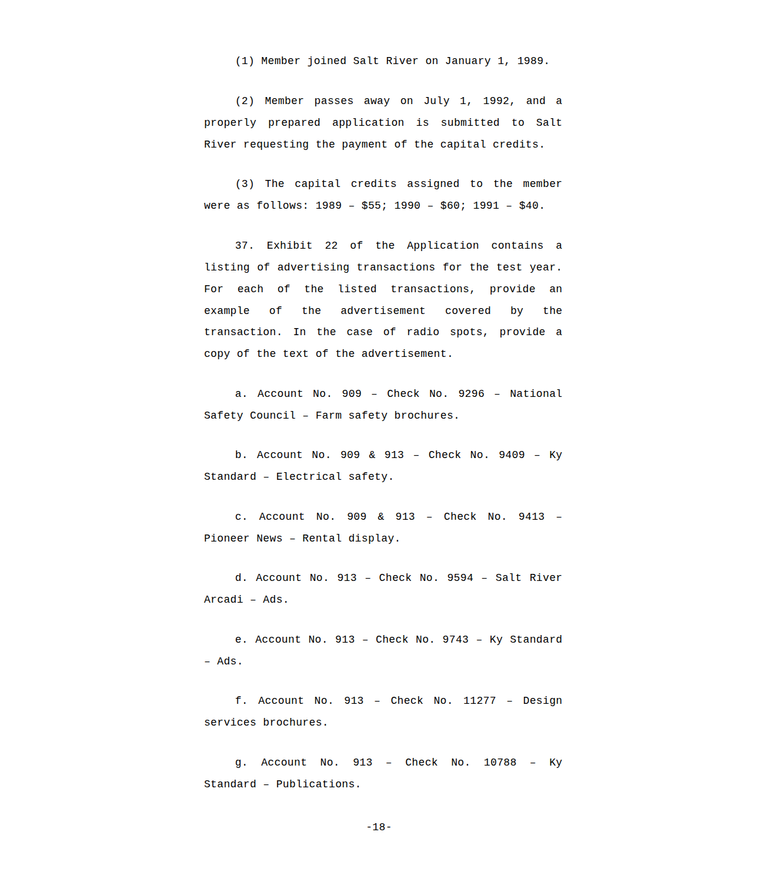(1) Member joined Salt River on January 1, 1989.
(2) Member passes away on July 1, 1992, and a properly prepared application is submitted to Salt River requesting the payment of the capital credits.
(3) The capital credits assigned to the member were as follows: 1989 – $55; 1990 – $60; 1991 – $40.
37. Exhibit 22 of the Application contains a listing of advertising transactions for the test year. For each of the listed transactions, provide an example of the advertisement covered by the transaction. In the case of radio spots, provide a copy of the text of the advertisement.
a. Account No. 909 – Check No. 9296 – National Safety Council – Farm safety brochures.
b. Account No. 909 & 913 – Check No. 9409 – Ky Standard – Electrical safety.
c. Account No. 909 & 913 – Check No. 9413 – Pioneer News – Rental display.
d. Account No. 913 – Check No. 9594 – Salt River Arcadi – Ads.
e. Account No. 913 – Check No. 9743 – Ky Standard – Ads.
f. Account No. 913 – Check No. 11277 – Design services brochures.
g. Account No. 913 – Check No. 10788 – Ky Standard – Publications.
-18-